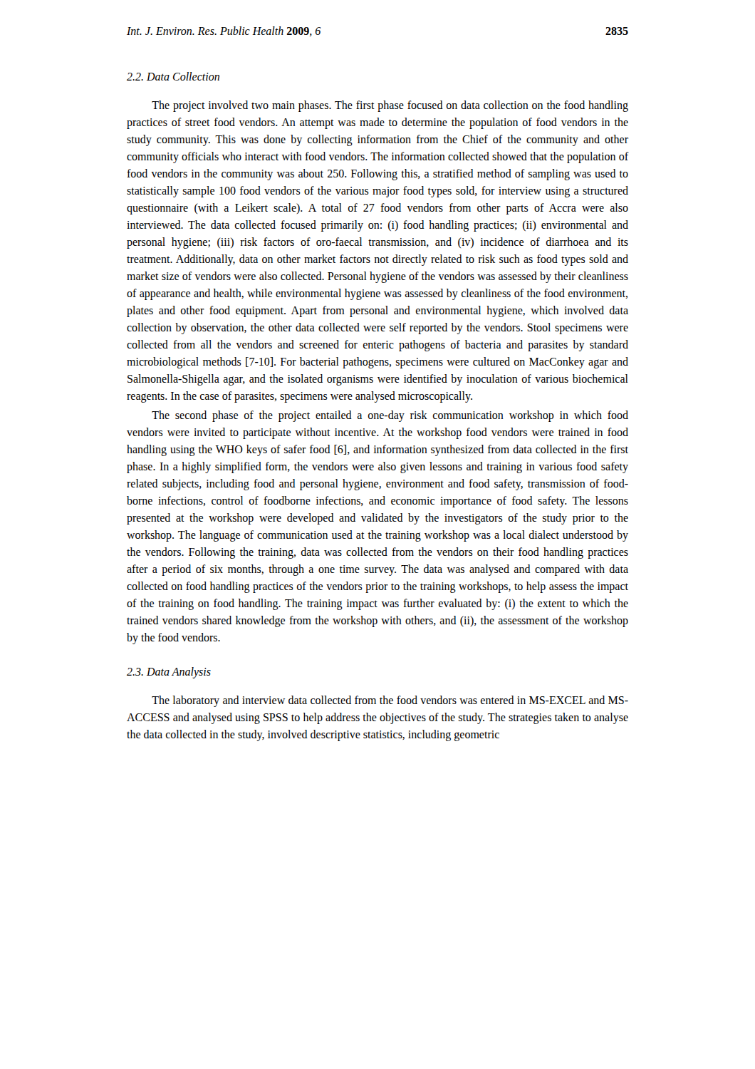Int. J. Environ. Res. Public Health 2009, 6 2835
2.2. Data Collection
The project involved two main phases. The first phase focused on data collection on the food handling practices of street food vendors. An attempt was made to determine the population of food vendors in the study community. This was done by collecting information from the Chief of the community and other community officials who interact with food vendors. The information collected showed that the population of food vendors in the community was about 250. Following this, a stratified method of sampling was used to statistically sample 100 food vendors of the various major food types sold, for interview using a structured questionnaire (with a Leikert scale). A total of 27 food vendors from other parts of Accra were also interviewed. The data collected focused primarily on: (i) food handling practices; (ii) environmental and personal hygiene; (iii) risk factors of oro-faecal transmission, and (iv) incidence of diarrhoea and its treatment. Additionally, data on other market factors not directly related to risk such as food types sold and market size of vendors were also collected. Personal hygiene of the vendors was assessed by their cleanliness of appearance and health, while environmental hygiene was assessed by cleanliness of the food environment, plates and other food equipment. Apart from personal and environmental hygiene, which involved data collection by observation, the other data collected were self reported by the vendors. Stool specimens were collected from all the vendors and screened for enteric pathogens of bacteria and parasites by standard microbiological methods [7-10]. For bacterial pathogens, specimens were cultured on MacConkey agar and Salmonella-Shigella agar, and the isolated organisms were identified by inoculation of various biochemical reagents. In the case of parasites, specimens were analysed microscopically.
The second phase of the project entailed a one-day risk communication workshop in which food vendors were invited to participate without incentive. At the workshop food vendors were trained in food handling using the WHO keys of safer food [6], and information synthesized from data collected in the first phase. In a highly simplified form, the vendors were also given lessons and training in various food safety related subjects, including food and personal hygiene, environment and food safety, transmission of food-borne infections, control of foodborne infections, and economic importance of food safety. The lessons presented at the workshop were developed and validated by the investigators of the study prior to the workshop. The language of communication used at the training workshop was a local dialect understood by the vendors. Following the training, data was collected from the vendors on their food handling practices after a period of six months, through a one time survey. The data was analysed and compared with data collected on food handling practices of the vendors prior to the training workshops, to help assess the impact of the training on food handling. The training impact was further evaluated by: (i) the extent to which the trained vendors shared knowledge from the workshop with others, and (ii), the assessment of the workshop by the food vendors.
2.3. Data Analysis
The laboratory and interview data collected from the food vendors was entered in MS-EXCEL and MS-ACCESS and analysed using SPSS to help address the objectives of the study. The strategies taken to analyse the data collected in the study, involved descriptive statistics, including geometric